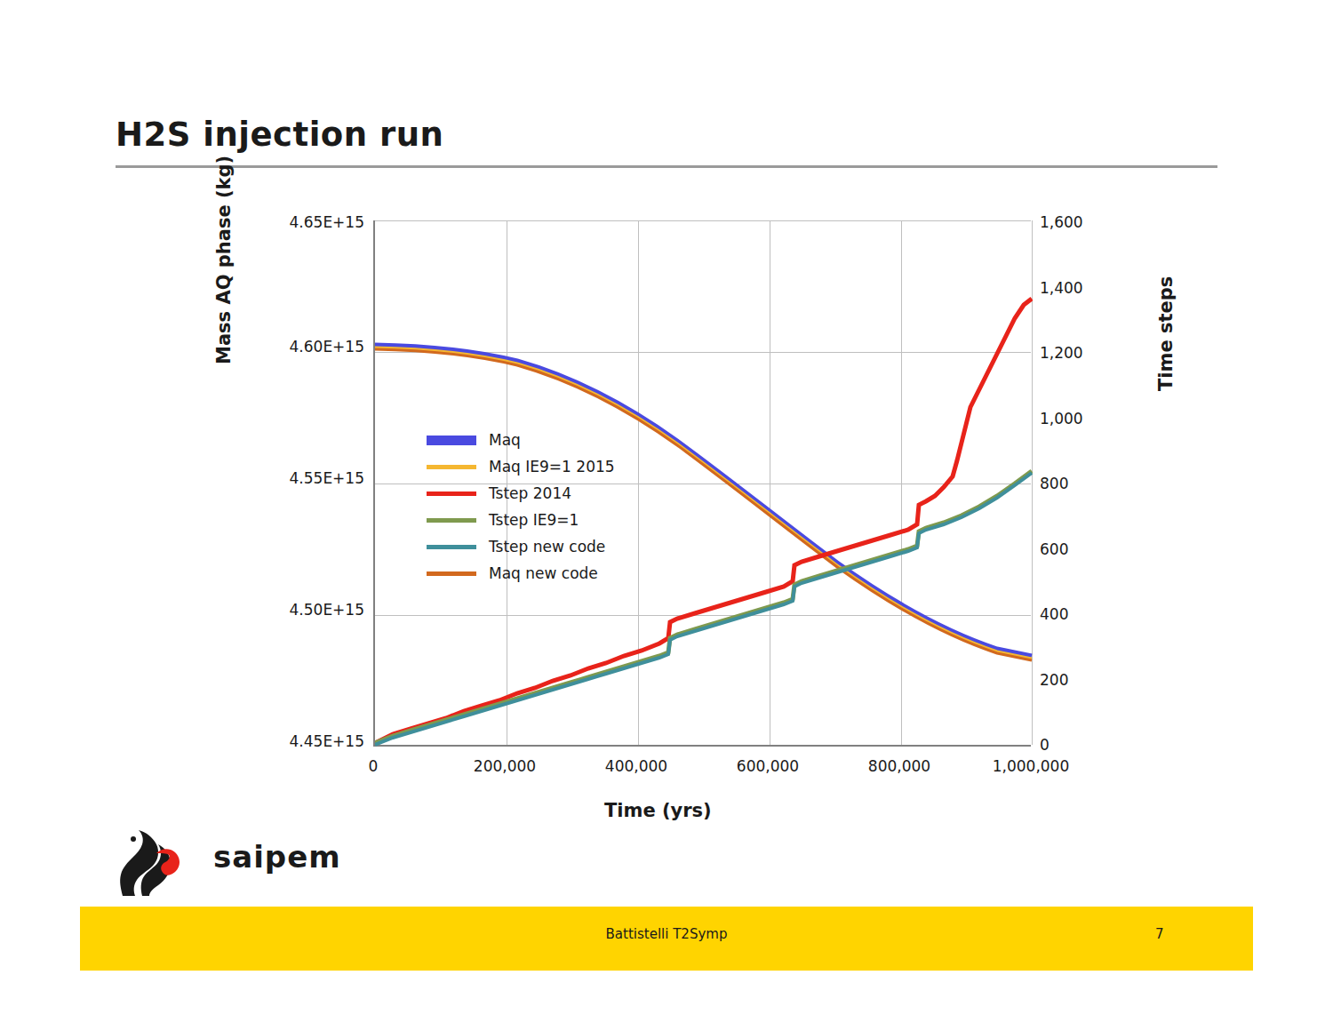H2S injection run
4.65E+15
4.60E+15
4.55E+15
4.50E+15
4.45E+15
1,600
1,400
1,200
1,000
800
600
400
200
0
0
200,000
400,000
600,000
800,000
1,000,000
Mass AQ phase (kg)
Time steps
Time (yrs)
Maq
Maq IE9=1 2015
Tstep 2014
Tstep IE9=1
Tstep new code
Maq new code
saipem
Battistelli T2Symp
7